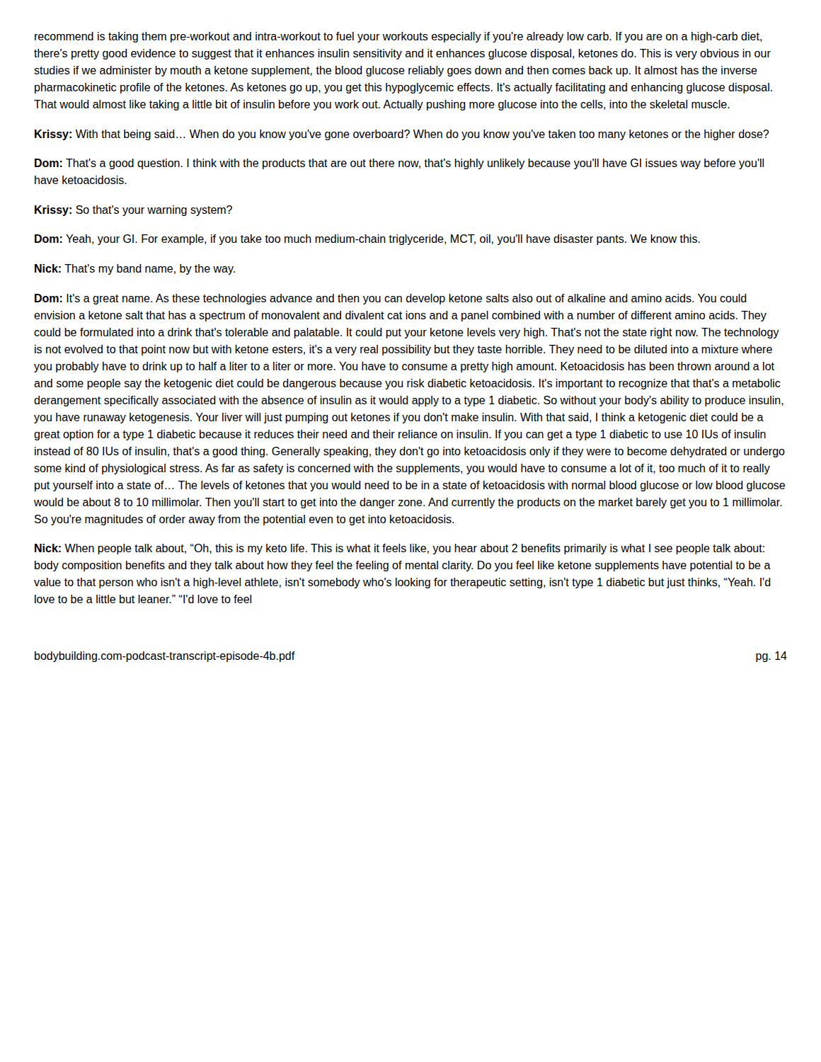recommend is taking them pre-workout and intra-workout to fuel your workouts especially if you're already low carb. If you are on a high-carb diet, there's pretty good evidence to suggest that it enhances insulin sensitivity and it enhances glucose disposal, ketones do. This is very obvious in our studies if we administer by mouth a ketone supplement, the blood glucose reliably goes down and then comes back up. It almost has the inverse pharmacokinetic profile of the ketones. As ketones go up, you get this hypoglycemic effects. It's actually facilitating and enhancing glucose disposal. That would almost like taking a little bit of insulin before you work out. Actually pushing more glucose into the cells, into the skeletal muscle.
Krissy: With that being said… When do you know you've gone overboard? When do you know you've taken too many ketones or the higher dose?
Dom: That's a good question. I think with the products that are out there now, that's highly unlikely because you'll have GI issues way before you'll have ketoacidosis.
Krissy: So that's your warning system?
Dom: Yeah, your GI. For example, if you take too much medium-chain triglyceride, MCT, oil, you'll have disaster pants. We know this.
Nick: That's my band name, by the way.
Dom: It's a great name. As these technologies advance and then you can develop ketone salts also out of alkaline and amino acids. You could envision a ketone salt that has a spectrum of monovalent and divalent cat ions and a panel combined with a number of different amino acids. They could be formulated into a drink that's tolerable and palatable. It could put your ketone levels very high. That's not the state right now. The technology is not evolved to that point now but with ketone esters, it's a very real possibility but they taste horrible. They need to be diluted into a mixture where you probably have to drink up to half a liter to a liter or more. You have to consume a pretty high amount. Ketoacidosis has been thrown around a lot and some people say the ketogenic diet could be dangerous because you risk diabetic ketoacidosis. It's important to recognize that that's a metabolic derangement specifically associated with the absence of insulin as it would apply to a type 1 diabetic. So without your body's ability to produce insulin, you have runaway ketogenesis. Your liver will just pumping out ketones if you don't make insulin. With that said, I think a ketogenic diet could be a great option for a type 1 diabetic because it reduces their need and their reliance on insulin. If you can get a type 1 diabetic to use 10 IUs of insulin instead of 80 IUs of insulin, that's a good thing. Generally speaking, they don't go into ketoacidosis only if they were to become dehydrated or undergo some kind of physiological stress. As far as safety is concerned with the supplements, you would have to consume a lot of it, too much of it to really put yourself into a state of… The levels of ketones that you would need to be in a state of ketoacidosis with normal blood glucose or low blood glucose would be about 8 to 10 millimolar. Then you'll start to get into the danger zone. And currently the products on the market barely get you to 1 millimolar. So you're magnitudes of order away from the potential even to get into ketoacidosis.
Nick: When people talk about, “Oh, this is my keto life. This is what it feels like, you hear about 2 benefits primarily is what I see people talk about: body composition benefits and they talk about how they feel the feeling of mental clarity. Do you feel like ketone supplements have potential to be a value to that person who isn't a high-level athlete, isn't somebody who's looking for therapeutic setting, isn't type 1 diabetic but just thinks, “Yeah. I'd love to be a little but leaner.” “I'd love to feel
bodybuilding.com-podcast-transcript-episode-4b.pdf pg. 14